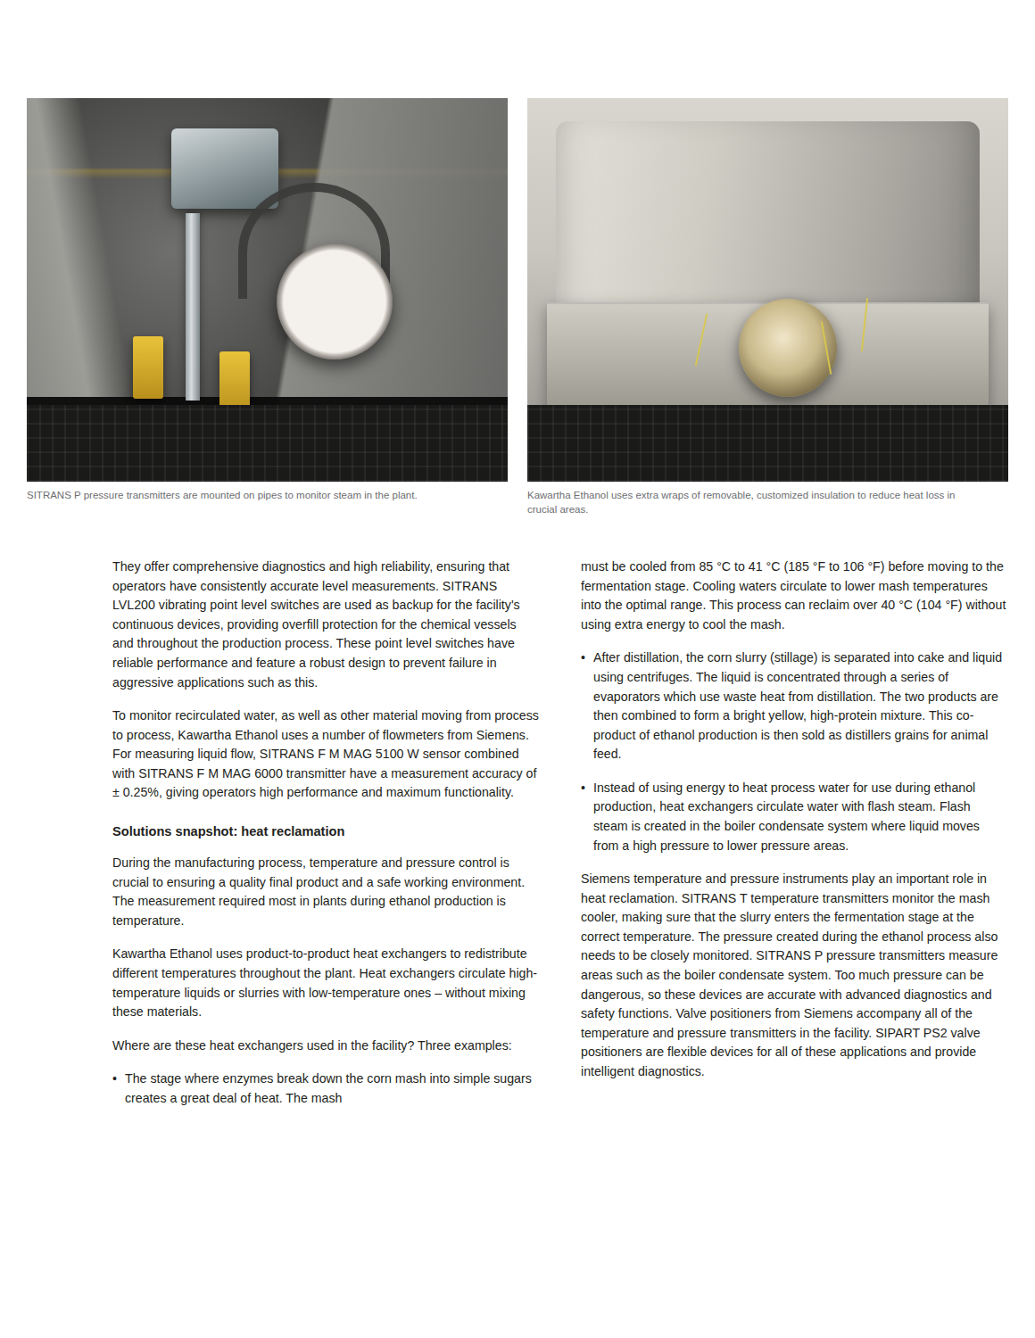SITRANS P pressure transmitters are mounted on pipes to monitor steam in the plant.
Kawartha Ethanol uses extra wraps of removable, customized insulation to reduce heat loss in crucial areas.
They offer comprehensive diagnostics and high reliability, ensuring that operators have consistently accurate level measurements. SITRANS LVL200 vibrating point level switches are used as backup for the facility's continuous devices, providing overfill protection for the chemical vessels and throughout the production process. These point level switches have reliable performance and feature a robust design to prevent failure in aggressive applications such as this.
To monitor recirculated water, as well as other material moving from process to process, Kawartha Ethanol uses a number of flowmeters from Siemens. For measuring liquid flow, SITRANS F M MAG 5100 W sensor combined with SITRANS F M MAG 6000 transmitter have a measurement accuracy of ± 0.25%, giving operators high performance and maximum functionality.
Solutions snapshot: heat reclamation
During the manufacturing process, temperature and pressure control is crucial to ensuring a quality final product and a safe working environment. The measurement required most in plants during ethanol production is temperature.
Kawartha Ethanol uses product-to-product heat exchangers to redistribute different temperatures throughout the plant. Heat exchangers circulate high-temperature liquids or slurries with low-temperature ones – without mixing these materials.
Where are these heat exchangers used in the facility? Three examples:
The stage where enzymes break down the corn mash into simple sugars creates a great deal of heat. The mash
must be cooled from 85 °C to 41 °C (185 °F to 106 °F) before moving to the fermentation stage. Cooling waters circulate to lower mash temperatures into the optimal range. This process can reclaim over 40 °C (104 °F) without using extra energy to cool the mash.
After distillation, the corn slurry (stillage) is separated into cake and liquid using centrifuges. The liquid is concentrated through a series of evaporators which use waste heat from distillation. The two products are then combined to form a bright yellow, high-protein mixture. This co-product of ethanol production is then sold as distillers grains for animal feed.
Instead of using energy to heat process water for use during ethanol production, heat exchangers circulate water with flash steam. Flash steam is created in the boiler condensate system where liquid moves from a high pressure to lower pressure areas.
Siemens temperature and pressure instruments play an important role in heat reclamation. SITRANS T temperature transmitters monitor the mash cooler, making sure that the slurry enters the fermentation stage at the correct temperature. The pressure created during the ethanol process also needs to be closely monitored. SITRANS P pressure transmitters measure areas such as the boiler condensate system. Too much pressure can be dangerous, so these devices are accurate with advanced diagnostics and safety functions. Valve positioners from Siemens accompany all of the temperature and pressure transmitters in the facility. SIPART PS2 valve positioners are flexible devices for all of these applications and provide intelligent diagnostics.